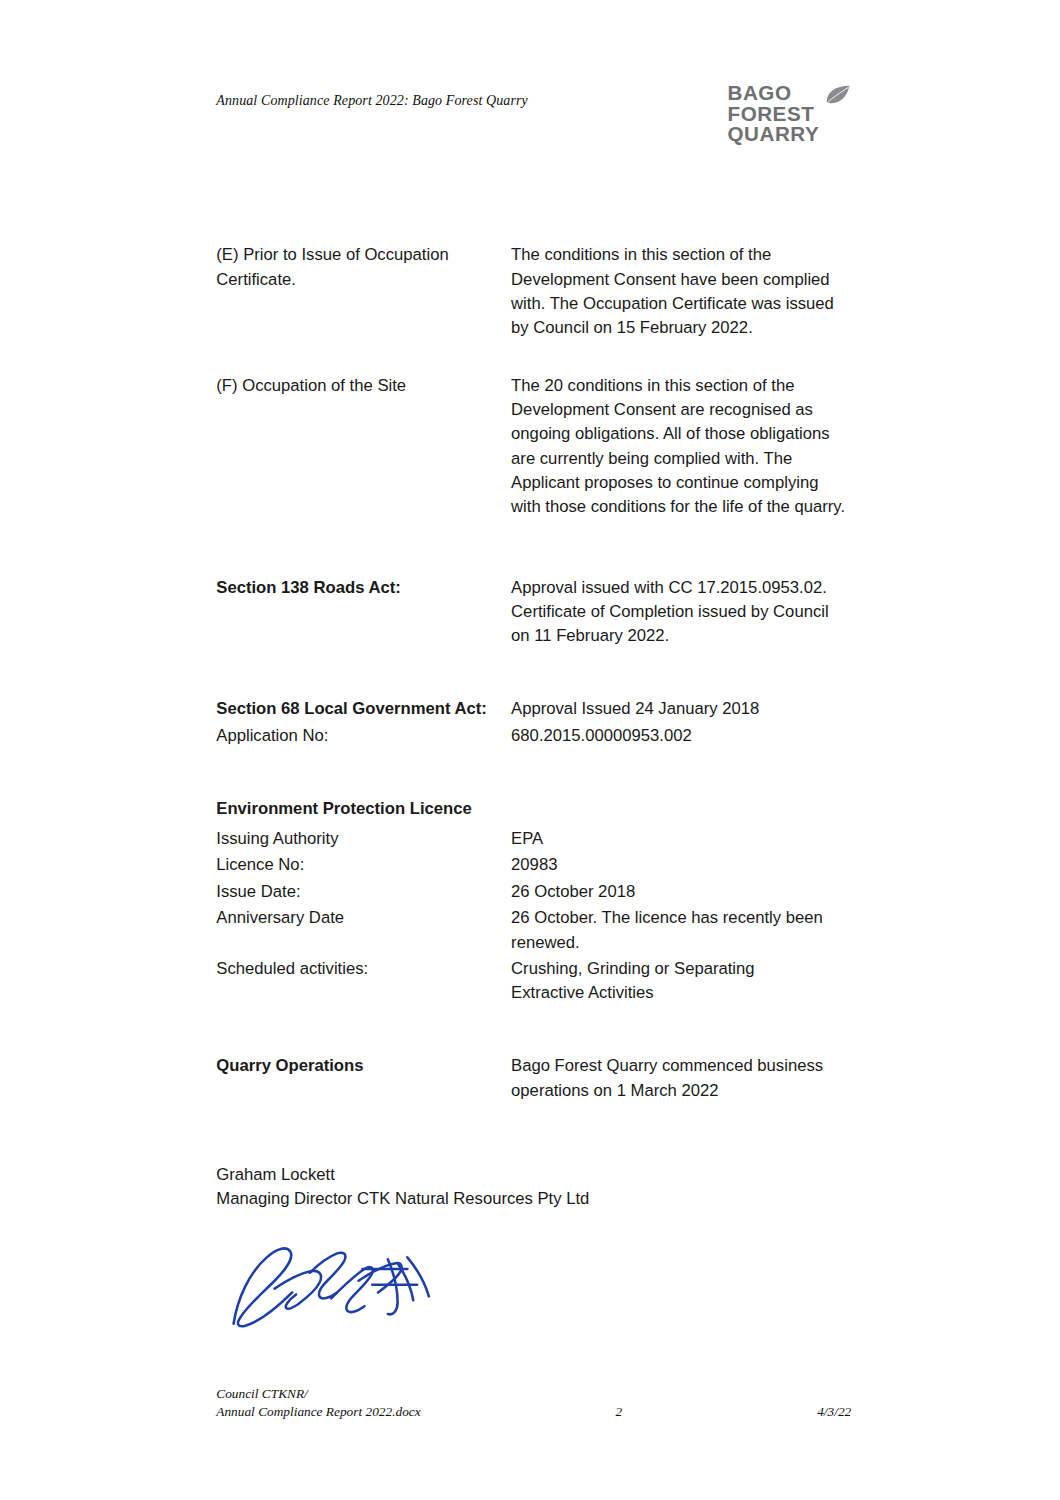Annual Compliance Report 2022: Bago Forest Quarry
BAGO FOREST QUARRY
(E) Prior to Issue of Occupation Certificate.
The conditions in this section of the Development Consent have been complied with. The Occupation Certificate was issued by Council on 15 February 2022.
(F) Occupation of the Site
The 20 conditions in this section of the Development Consent are recognised as ongoing obligations. All of those obligations are currently being complied with. The Applicant proposes to continue complying with those conditions for the life of the quarry.
Section 138 Roads Act:
Approval issued with CC 17.2015.0953.02. Certificate of Completion issued by Council on 11 February 2022.
Section 68 Local Government Act:
Approval Issued 24 January 2018
Application No:
680.2015.00000953.002
Environment Protection Licence
Issuing Authority
EPA
Licence No:
20983
Issue Date:
26 October 2018
Anniversary Date
26 October. The licence has recently been renewed.
Scheduled activities:
Crushing, Grinding or Separating
Extractive Activities
Quarry Operations
Bago Forest Quarry commenced business operations on 1 March 2022
Graham Lockett
Managing Director CTK Natural Resources Pty Ltd
Council CTKNR/
Annual Compliance Report 2022.docx
2
4/3/22